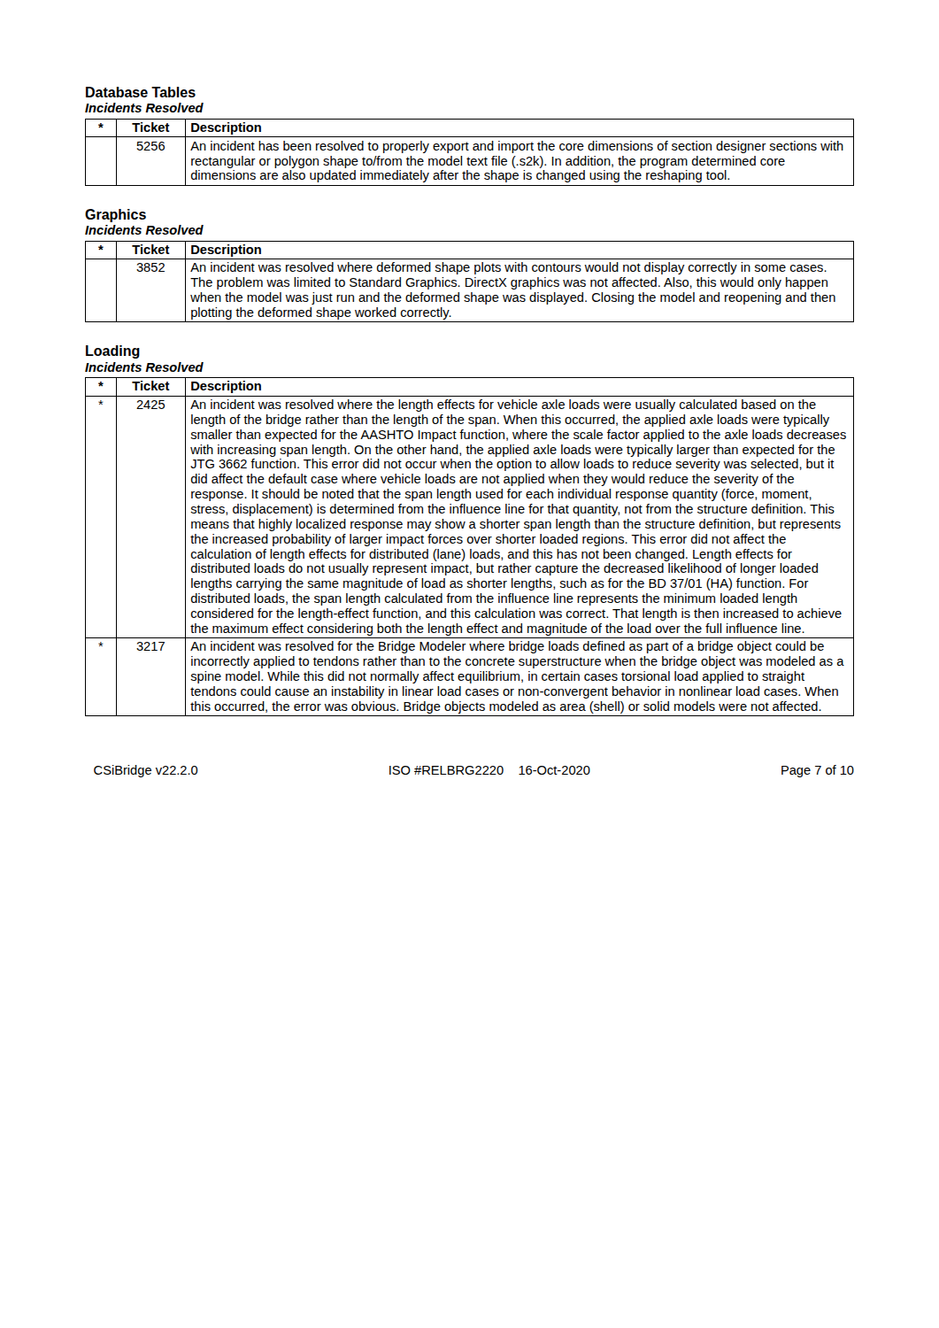Database Tables
Incidents Resolved
| * | Ticket | Description |
| --- | --- | --- |
| | 5256 | An incident has been resolved to properly export and import the core dimensions of section designer sections with rectangular or polygon shape to/from the model text file (.s2k). In addition, the program determined core dimensions are also updated immediately after the shape is changed using the reshaping tool. |
Graphics
Incidents Resolved
| * | Ticket | Description |
| --- | --- | --- |
| | 3852 | An incident was resolved where deformed shape plots with contours would not display correctly in some cases. The problem was limited to Standard Graphics. DirectX graphics was not affected. Also, this would only happen when the model was just run and the deformed shape was displayed. Closing the model and reopening and then plotting the deformed shape worked correctly. |
Loading
Incidents Resolved
| * | Ticket | Description |
| --- | --- | --- |
| * | 2425 | An incident was resolved where the length effects for vehicle axle loads were usually calculated based on the length of the bridge rather than the length of the span. When this occurred, the applied axle loads were typically smaller than expected for the AASHTO Impact function, where the scale factor applied to the axle loads decreases with increasing span length. On the other hand, the applied axle loads were typically larger than expected for the JTG 3662 function. This error did not occur when the option to allow loads to reduce severity was selected, but it did affect the default case where vehicle loads are not applied when they would reduce the severity of the response. It should be noted that the span length used for each individual response quantity (force, moment, stress, displacement) is determined from the influence line for that quantity, not from the structure definition. This means that highly localized response may show a shorter span length than the structure definition, but represents the increased probability of larger impact forces over shorter loaded regions. This error did not affect the calculation of length effects for distributed (lane) loads, and this has not been changed. Length effects for distributed loads do not usually represent impact, but rather capture the decreased likelihood of longer loaded lengths carrying the same magnitude of load as shorter lengths, such as for the BD 37/01 (HA) function. For distributed loads, the span length calculated from the influence line represents the minimum loaded length considered for the length-effect function, and this calculation was correct. That length is then increased to achieve the maximum effect considering both the length effect and magnitude of the load over the full influence line. |
| * | 3217 | An incident was resolved for the Bridge Modeler where bridge loads defined as part of a bridge object could be incorrectly applied to tendons rather than to the concrete superstructure when the bridge object was modeled as a spine model. While this did not normally affect equilibrium, in certain cases torsional load applied to straight tendons could cause an instability in linear load cases or non-convergent behavior in nonlinear load cases. When this occurred, the error was obvious. Bridge objects modeled as area (shell) or solid models were not affected. |
CSiBridge v22.2.0 ISO #RELBRG2220 16-Oct-2020 Page 7 of 10